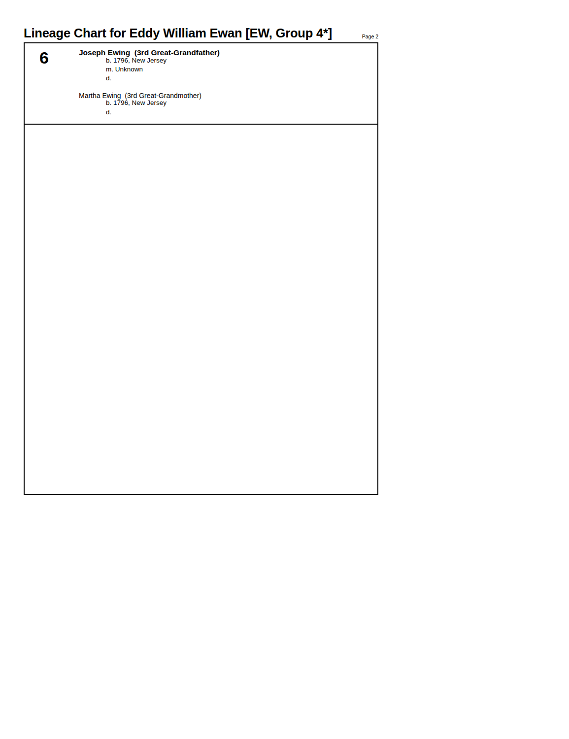Lineage Chart for Eddy William Ewan [EW, Group 4*]
Page 2
6
Joseph Ewing (3rd Great-Grandfather)
b. 1796, New Jersey
m. Unknown
d.
Martha Ewing (3rd Great-Grandmother)
b. 1796, New Jersey
d.